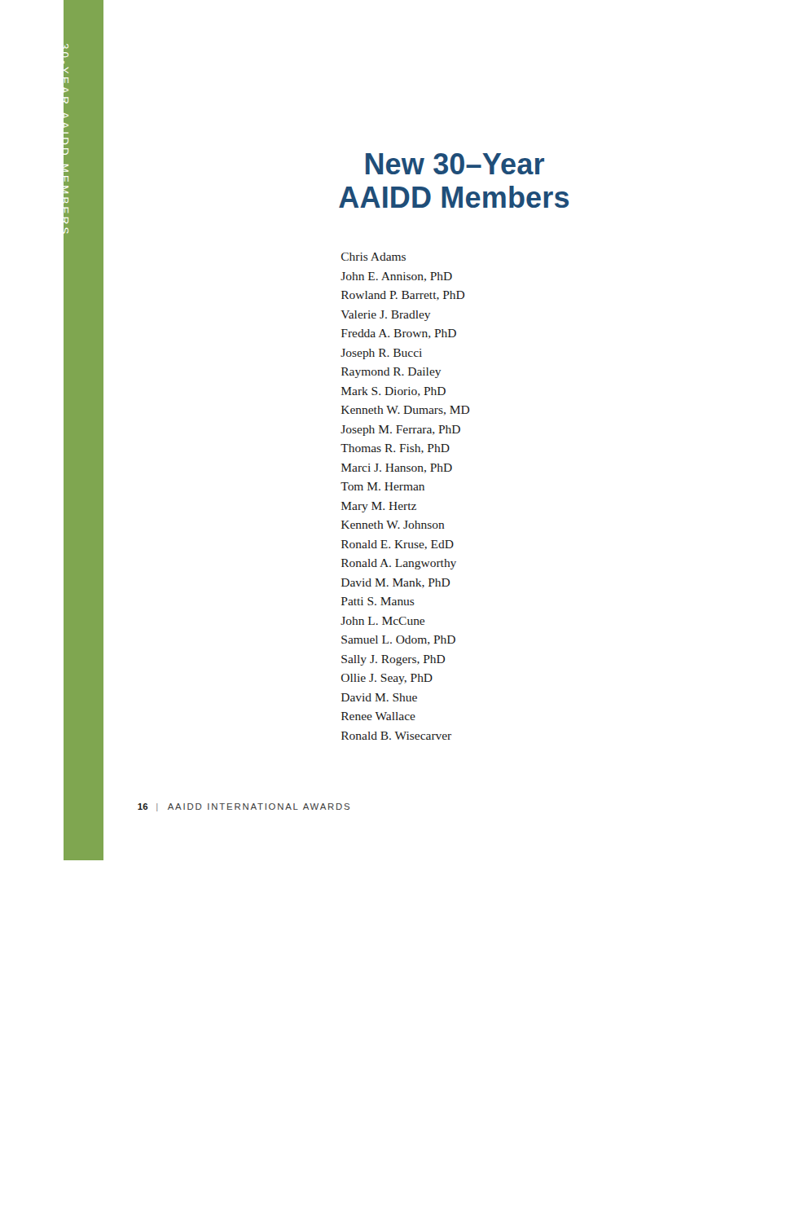30-YEAR AAIDD MEMBERS
New 30–Year
AAIDD Members
Chris Adams
John E. Annison, PhD
Rowland P. Barrett, PhD
Valerie J. Bradley
Fredda A. Brown, PhD
Joseph R. Bucci
Raymond R. Dailey
Mark S. Diorio, PhD
Kenneth W. Dumars, MD
Joseph M. Ferrara, PhD
Thomas R. Fish, PhD
Marci J. Hanson, PhD
Tom M. Herman
Mary M. Hertz
Kenneth W. Johnson
Ronald E. Kruse, EdD
Ronald A. Langworthy
David M. Mank, PhD
Patti S. Manus
John L. McCune
Samuel L. Odom, PhD
Sally J. Rogers, PhD
Ollie J. Seay, PhD
David M. Shue
Renee Wallace
Ronald B. Wisecarver
16|AAIDD INTERNATIONAL AWARDS